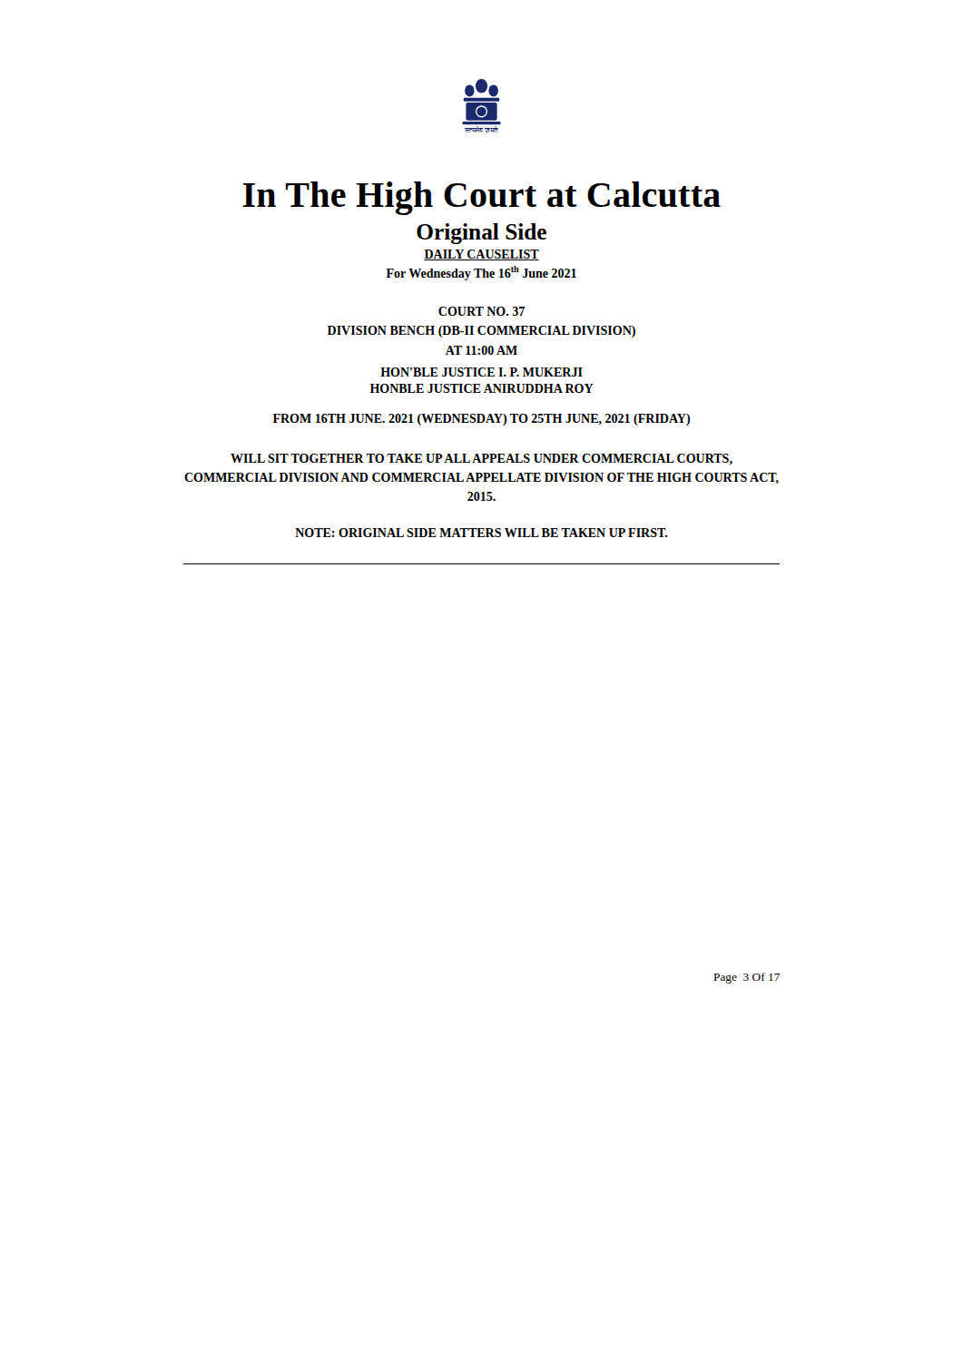In The High Court at Calcutta
Original Side
DAILY CAUSELIST
For Wednesday The 16th June 2021
COURT NO. 37
DIVISION BENCH (DB-II COMMERCIAL DIVISION)
AT 11:00 AM
HON'BLE JUSTICE I. P. MUKERJI
HONBLE JUSTICE ANIRUDDHA ROY
FROM 16TH JUNE. 2021 (WEDNESDAY) TO 25TH JUNE, 2021 (FRIDAY)
WILL SIT TOGETHER TO TAKE UP ALL APPEALS UNDER COMMERCIAL COURTS, COMMERCIAL DIVISION AND COMMERCIAL APPELLATE DIVISION OF THE HIGH COURTS ACT, 2015.
NOTE: ORIGINAL SIDE MATTERS WILL BE TAKEN UP FIRST.
Page 3 Of 17